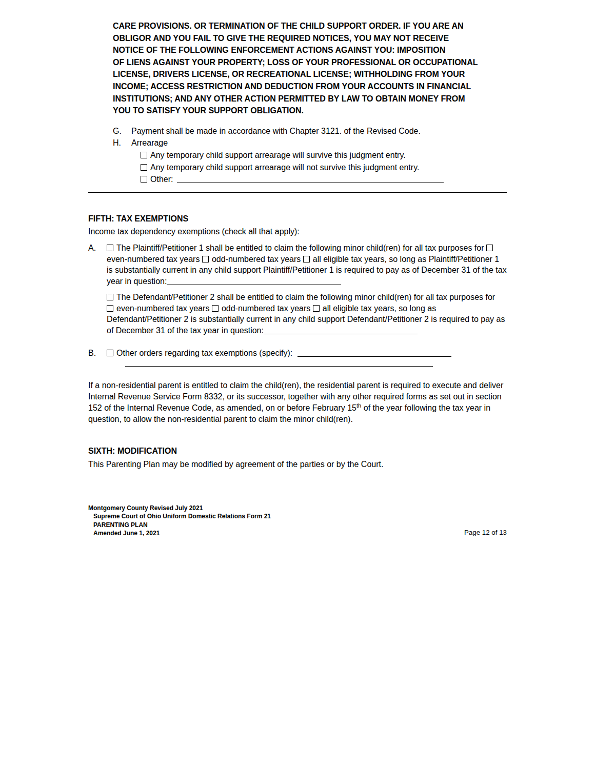CARE PROVISIONS. OR TERMINATION OF THE CHILD SUPPORT ORDER. IF YOU ARE AN
OBLIGOR AND YOU FAIL TO GIVE THE REQUIRED NOTICES, YOU MAY NOT RECEIVE
NOTICE OF THE FOLLOWING ENFORCEMENT ACTIONS AGAINST YOU: IMPOSITION
OF LIENS AGAINST YOUR PROPERTY; LOSS OF YOUR PROFESSIONAL OR OCCUPATIONAL
LICENSE, DRIVERS LICENSE, OR RECREATIONAL LICENSE; WITHHOLDING FROM YOUR
INCOME; ACCESS RESTRICTION AND DEDUCTION FROM YOUR ACCOUNTS IN FINANCIAL
INSTITUTIONS; AND ANY OTHER ACTION PERMITTED BY LAW TO OBTAIN MONEY FROM
YOU TO SATISFY YOUR SUPPORT OBLIGATION.
G. Payment shall be made in accordance with Chapter 3121. of the Revised Code.
H. Arrearage
Any temporary child support arrearage will survive this judgment entry.
Any temporary child support arrearage will not survive this judgment entry.
Other:
FIFTH: TAX EXEMPTIONS
Income tax dependency exemptions (check all that apply):
A. The Plaintiff/Petitioner 1 shall be entitled to claim the following minor child(ren) for all tax purposes for even-numbered tax years odd-numbered tax years all eligible tax years, so long as Plaintiff/Petitioner 1 is substantially current in any child support Plaintiff/Petitioner 1 is required to pay as of December 31 of the tax year in question:
The Defendant/Petitioner 2 shall be entitled to claim the following minor child(ren) for all tax purposes for even-numbered tax years odd-numbered tax years all eligible tax years, so long as Defendant/Petitioner 2 is substantially current in any child support Defendant/Petitioner 2 is required to pay as of December 31 of the tax year in question:
B. Other orders regarding tax exemptions (specify):
If a non-residential parent is entitled to claim the child(ren), the residential parent is required to execute and deliver Internal Revenue Service Form 8332, or its successor, together with any other required forms as set out in section 152 of the Internal Revenue Code, as amended, on or before February 15th of the year following the tax year in question, to allow the non-residential parent to claim the minor child(ren).
SIXTH: MODIFICATION
This Parenting Plan may be modified by agreement of the parties or by the Court.
Montgomery County Revised July 2021
Supreme Court of Ohio Uniform Domestic Relations Form 21
PARENTING PLAN
Amended June 1, 2021
Page 12 of 13